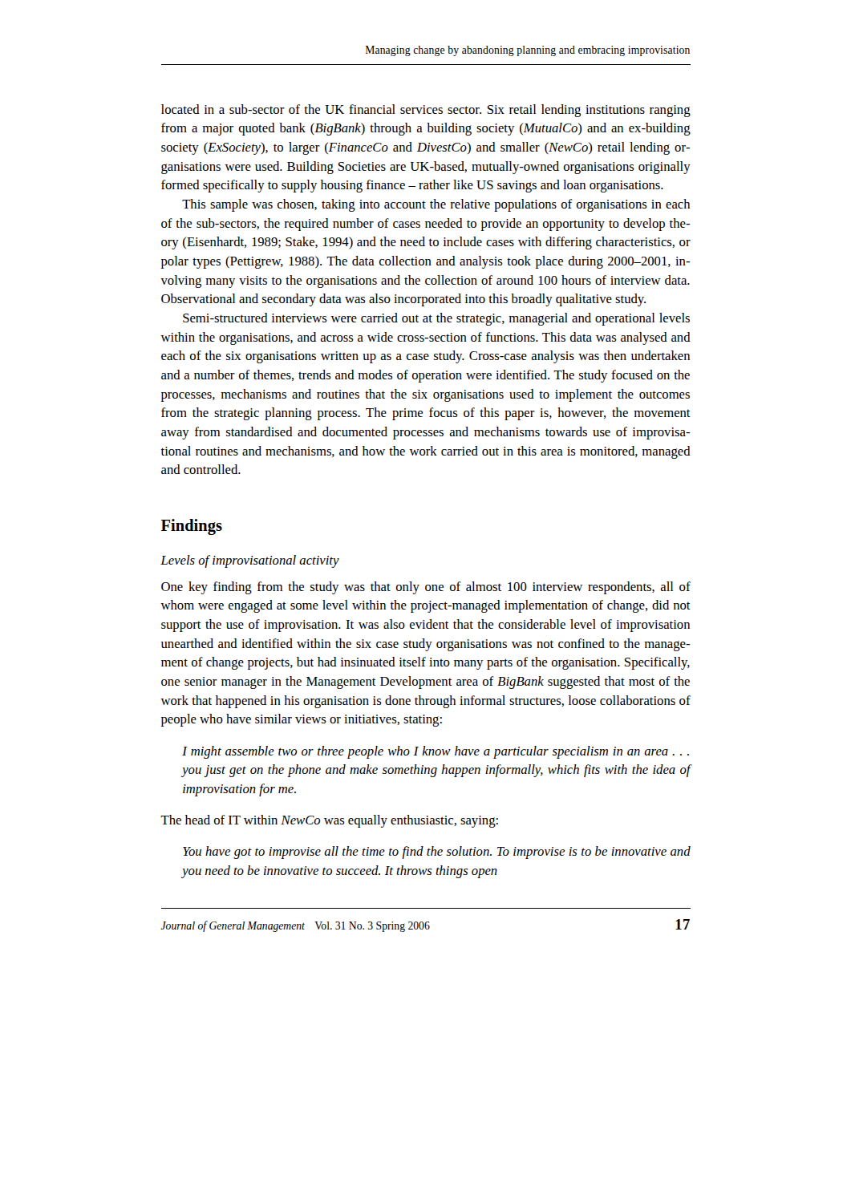Managing change by abandoning planning and embracing improvisation
located in a sub-sector of the UK financial services sector. Six retail lending institutions ranging from a major quoted bank (BigBank) through a building society (MutualCo) and an ex-building society (ExSociety), to larger (FinanceCo and DivestCo) and smaller (NewCo) retail lending organisations were used. Building Societies are UK-based, mutually-owned organisations originally formed specifically to supply housing finance – rather like US savings and loan organisations.
This sample was chosen, taking into account the relative populations of organisations in each of the sub-sectors, the required number of cases needed to provide an opportunity to develop theory (Eisenhardt, 1989; Stake, 1994) and the need to include cases with differing characteristics, or polar types (Pettigrew, 1988). The data collection and analysis took place during 2000–2001, involving many visits to the organisations and the collection of around 100 hours of interview data. Observational and secondary data was also incorporated into this broadly qualitative study.
Semi-structured interviews were carried out at the strategic, managerial and operational levels within the organisations, and across a wide cross-section of functions. This data was analysed and each of the six organisations written up as a case study. Cross-case analysis was then undertaken and a number of themes, trends and modes of operation were identified. The study focused on the processes, mechanisms and routines that the six organisations used to implement the outcomes from the strategic planning process. The prime focus of this paper is, however, the movement away from standardised and documented processes and mechanisms towards use of improvisational routines and mechanisms, and how the work carried out in this area is monitored, managed and controlled.
Findings
Levels of improvisational activity
One key finding from the study was that only one of almost 100 interview respondents, all of whom were engaged at some level within the project-managed implementation of change, did not support the use of improvisation. It was also evident that the considerable level of improvisation unearthed and identified within the six case study organisations was not confined to the management of change projects, but had insinuated itself into many parts of the organisation. Specifically, one senior manager in the Management Development area of BigBank suggested that most of the work that happened in his organisation is done through informal structures, loose collaborations of people who have similar views or initiatives, stating:
I might assemble two or three people who I know have a particular specialism in an area . . . you just get on the phone and make something happen informally, which fits with the idea of improvisation for me.
The head of IT within NewCo was equally enthusiastic, saying:
You have got to improvise all the time to find the solution. To improvise is to be innovative and you need to be innovative to succeed. It throws things open
Journal of General Management Vol. 31 No. 3 Spring 2006
17